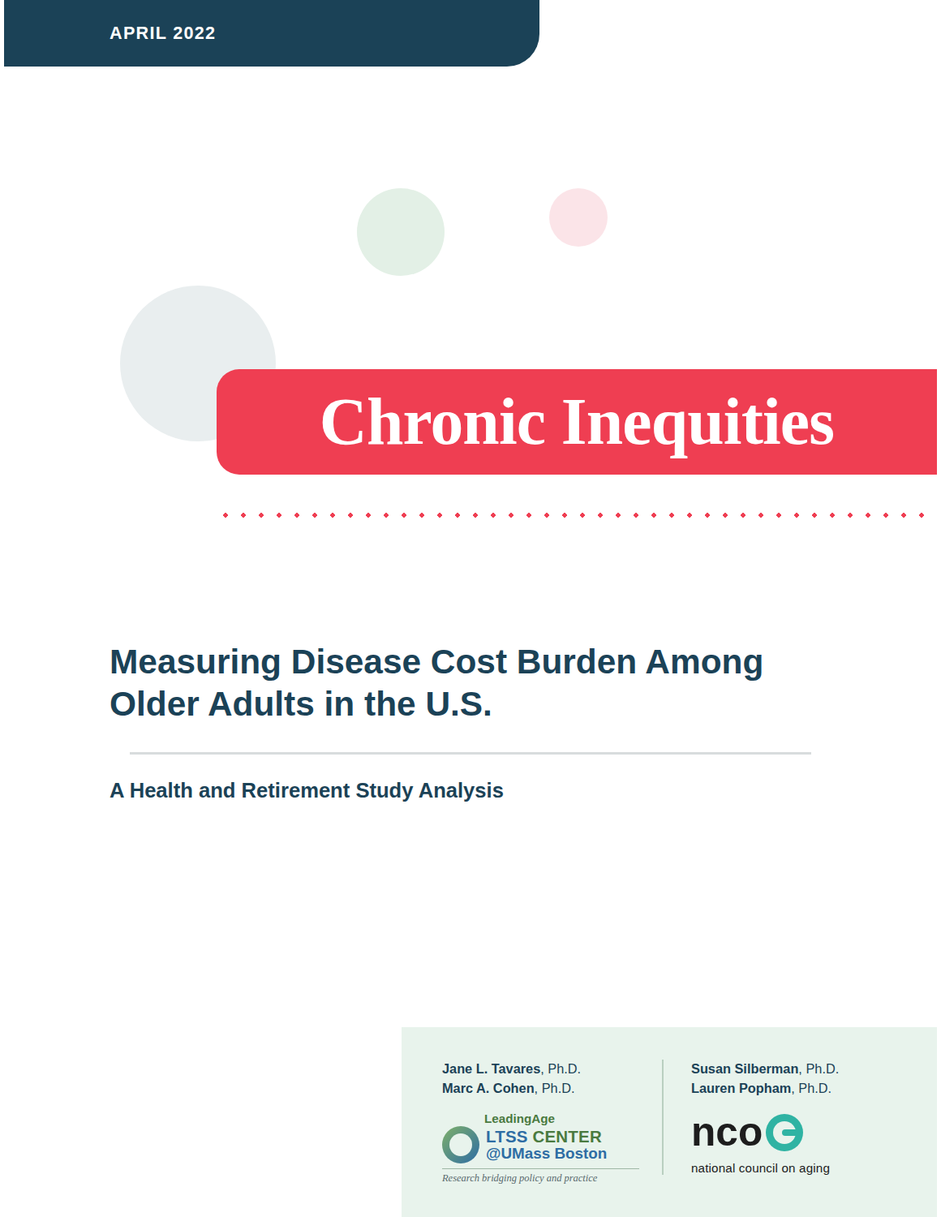APRIL 2022
Chronic Inequities
Measuring Disease Cost Burden Among Older Adults in the U.S.
A Health and Retirement Study Analysis
Jane L. Tavares, Ph.D.
Marc A. Cohen, Ph.D.
LeadingAge
LTSS CENTER
@UMass Boston
Research bridging policy and practice
Susan Silberman, Ph.D.
Lauren Popham, Ph.D.
nco
national council on aging